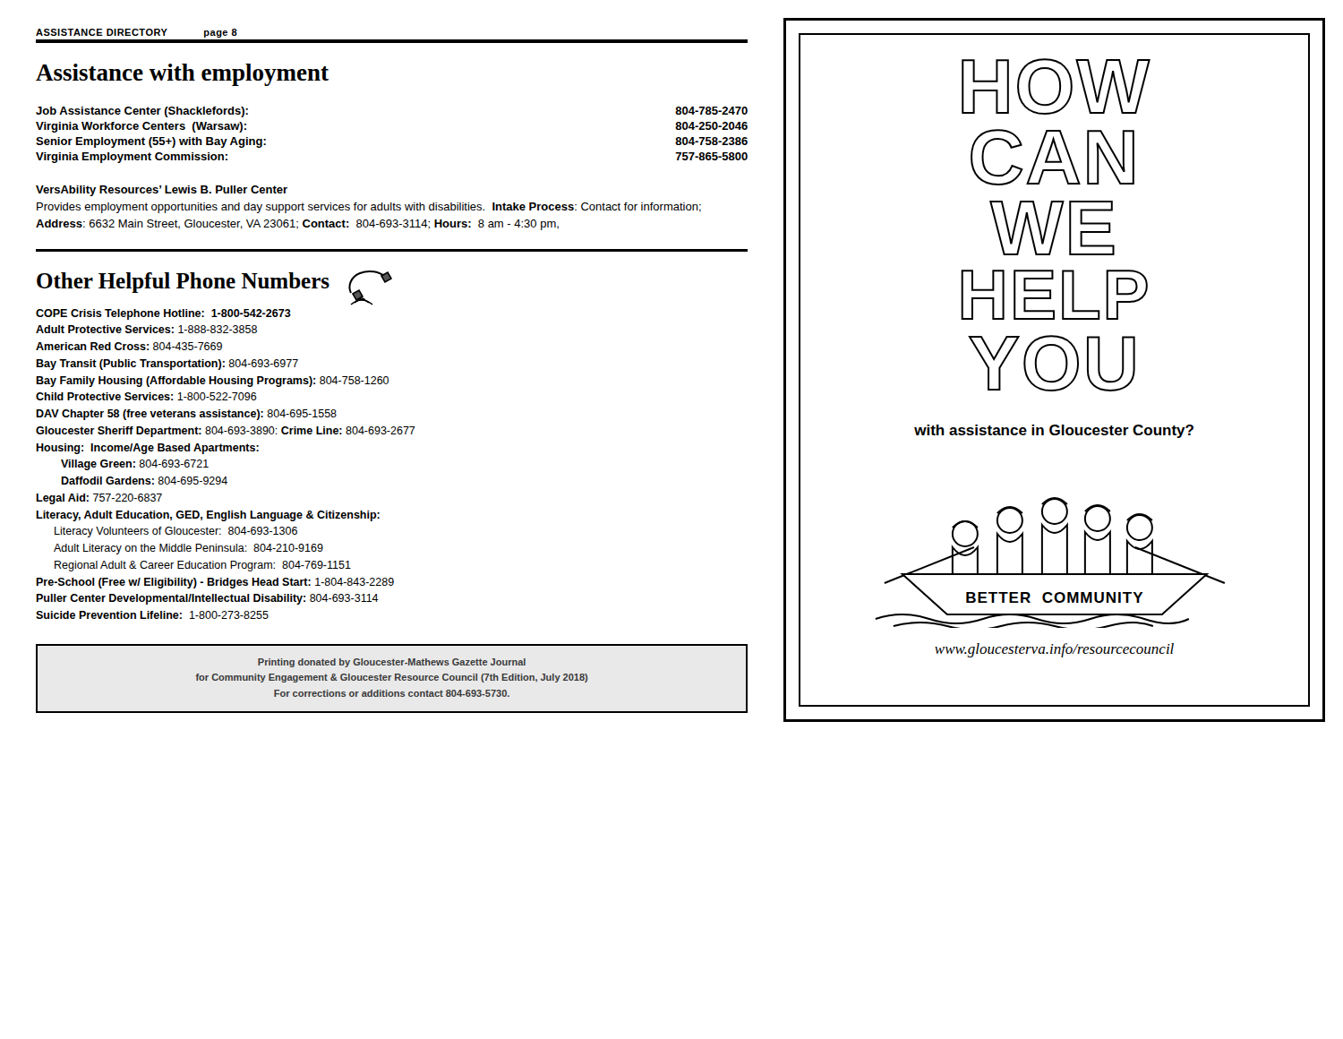Assistance Directory page 8
Assistance with employment
| Job Assistance Center (Shacklefords): | 804-785-2470 |
| Virginia Workforce Centers (Warsaw): | 804-250-2046 |
| Senior Employment (55+) with Bay Aging: | 804-758-2386 |
| Virginia Employment Commission: | 757-865-5800 |
VersAbility Resources’ Lewis B. Puller Center
Provides employment opportunities and day support services for adults with disabilities. Intake Process: Contact for information; Address: 6632 Main Street, Gloucester, VA 23061; Contact: 804-693-3114; Hours: 8 am - 4:30 pm,
Other Helpful Phone Numbers
COPE Crisis Telephone Hotline: 1-800-542-2673
Adult Protective Services: 1-888-832-3858
American Red Cross: 804-435-7669
Bay Transit (Public Transportation): 804-693-6977
Bay Family Housing (Affordable Housing Programs): 804-758-1260
Child Protective Services: 1-800-522-7096
DAV Chapter 58 (free veterans assistance): 804-695-1558
Gloucester Sheriff Department: 804-693-3890: Crime Line: 804-693-2677
Housing: Income/Age Based Apartments:
Village Green: 804-693-6721
Daffodil Gardens: 804-695-9294
Legal Aid: 757-220-6837
Literacy, Adult Education, GED, English Language & Citizenship:
Literacy Volunteers of Gloucester: 804-693-1306
Adult Literacy on the Middle Peninsula: 804-210-9169
Regional Adult & Career Education Program: 804-769-1151
Pre-School (Free w/ Eligibility) - Bridges Head Start: 1-804-843-2289
Puller Center Developmental/Intellectual Disability: 804-693-3114
Suicide Prevention Lifeline: 1-800-273-8255
Printing donated by Gloucester-Mathews Gazette Journal
for Community Engagement & Gloucester Resource Council (7th Edition, July 2018)
For corrections or additions contact 804-693-5730.
HOW
CAN
WE
HELP
YOU
with assistance in Gloucester County?
BETTER COMMUNITY
www.gloucesterva.info/resourcecouncil